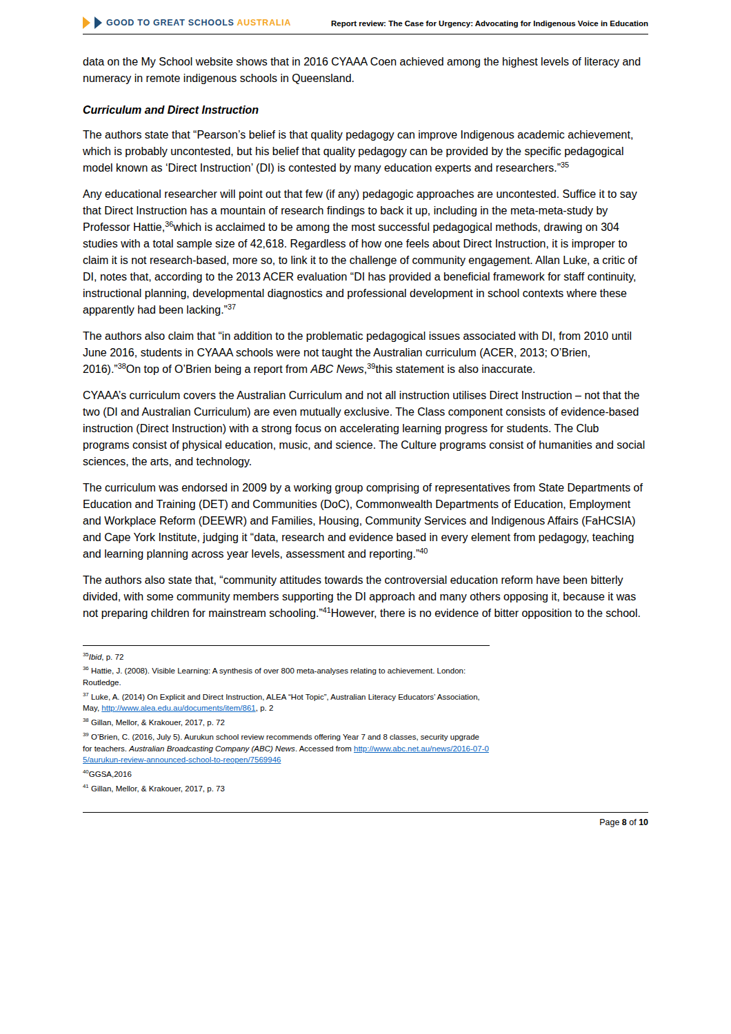Good to Great Schools Australia
Report review: The Case for Urgency: Advocating for Indigenous Voice in Education
data on the My School website shows that in 2016 CYAAA Coen achieved among the highest levels of literacy and numeracy in remote indigenous schools in Queensland.
Curriculum and Direct Instruction
The authors state that “Pearson’s belief is that quality pedagogy can improve Indigenous academic achievement, which is probably uncontested, but his belief that quality pedagogy can be provided by the specific pedagogical model known as ‘Direct Instruction’ (DI) is contested by many education experts and researchers.”35
Any educational researcher will point out that few (if any) pedagogic approaches are uncontested. Suffice it to say that Direct Instruction has a mountain of research findings to back it up, including in the meta-meta-study by Professor Hattie,36which is acclaimed to be among the most successful pedagogical methods, drawing on 304 studies with a total sample size of 42,618. Regardless of how one feels about Direct Instruction, it is improper to claim it is not research-based, more so, to link it to the challenge of community engagement. Allan Luke, a critic of DI, notes that, according to the 2013 ACER evaluation “DI has provided a beneficial framework for staff continuity, instructional planning, developmental diagnostics and professional development in school contexts where these apparently had been lacking.”37
The authors also claim that “in addition to the problematic pedagogical issues associated with DI, from 2010 until June 2016, students in CYAAA schools were not taught the Australian curriculum (ACER, 2013; O’Brien, 2016).”38On top of O’Brien being a report from ABC News,39this statement is also inaccurate.
CYAAA’s curriculum covers the Australian Curriculum and not all instruction utilises Direct Instruction – not that the two (DI and Australian Curriculum) are even mutually exclusive. The Class component consists of evidence-based instruction (Direct Instruction) with a strong focus on accelerating learning progress for students. The Club programs consist of physical education, music, and science. The Culture programs consist of humanities and social sciences, the arts, and technology.
The curriculum was endorsed in 2009 by a working group comprising of representatives from State Departments of Education and Training (DET) and Communities (DoC), Commonwealth Departments of Education, Employment and Workplace Reform (DEEWR) and Families, Housing, Community Services and Indigenous Affairs (FaHCSIA) and Cape York Institute, judging it “data, research and evidence based in every element from pedagogy, teaching and learning planning across year levels, assessment and reporting.”40
The authors also state that, “community attitudes towards the controversial education reform have been bitterly divided, with some community members supporting the DI approach and many others opposing it, because it was not preparing children for mainstream schooling.”41However, there is no evidence of bitter opposition to the school.
35Ibid, p. 72
36 Hattie, J. (2008). Visible Learning: A synthesis of over 800 meta-analyses relating to achievement. London: Routledge.
37 Luke, A. (2014) On Explicit and Direct Instruction, ALEA “Hot Topic”, Australian Literacy Educators’ Association, May, http://www.alea.edu.au/documents/item/861, p. 2
38 Gillan, Mellor, & Krakouer, 2017, p. 72
39 O’Brien, C. (2016, July 5). Aurukun school review recommends offering Year 7 and 8 classes, security upgrade for teachers. Australian Broadcasting Company (ABC) News. Accessed from http://www.abc.net.au/news/2016-07-05/aurukun-review-announced-school-to-reopen/7569946
40GGSA,2016
41 Gillan, Mellor, & Krakouer, 2017, p. 73
Page 8 of 10